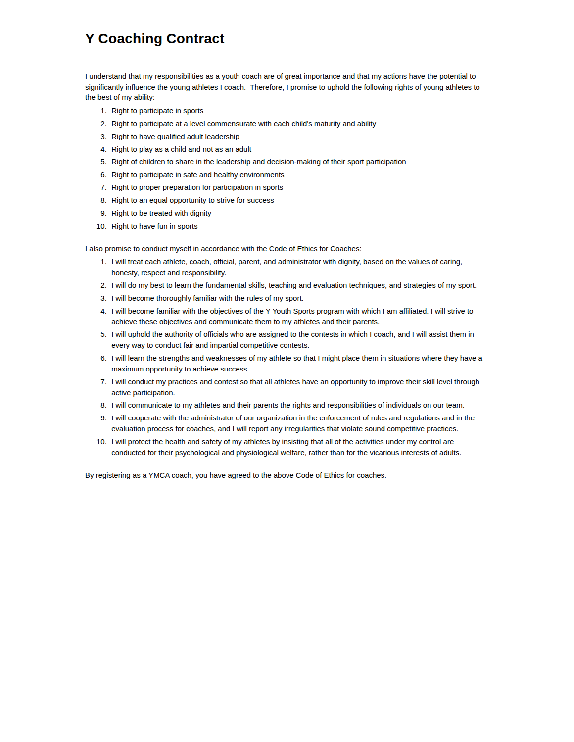Y Coaching Contract
I understand that my responsibilities as a youth coach are of great importance and that my actions have the potential to significantly influence the young athletes I coach. Therefore, I promise to uphold the following rights of young athletes to the best of my ability:
Right to participate in sports
Right to participate at a level commensurate with each child's maturity and ability
Right to have qualified adult leadership
Right to play as a child and not as an adult
Right of children to share in the leadership and decision-making of their sport participation
Right to participate in safe and healthy environments
Right to proper preparation for participation in sports
Right to an equal opportunity to strive for success
Right to be treated with dignity
Right to have fun in sports
I also promise to conduct myself in accordance with the Code of Ethics for Coaches:
I will treat each athlete, coach, official, parent, and administrator with dignity, based on the values of caring, honesty, respect and responsibility.
I will do my best to learn the fundamental skills, teaching and evaluation techniques, and strategies of my sport.
I will become thoroughly familiar with the rules of my sport.
I will become familiar with the objectives of the Y Youth Sports program with which I am affiliated. I will strive to achieve these objectives and communicate them to my athletes and their parents.
I will uphold the authority of officials who are assigned to the contests in which I coach, and I will assist them in every way to conduct fair and impartial competitive contests.
I will learn the strengths and weaknesses of my athlete so that I might place them in situations where they have a maximum opportunity to achieve success.
I will conduct my practices and contest so that all athletes have an opportunity to improve their skill level through active participation.
I will communicate to my athletes and their parents the rights and responsibilities of individuals on our team.
I will cooperate with the administrator of our organization in the enforcement of rules and regulations and in the evaluation process for coaches, and I will report any irregularities that violate sound competitive practices.
I will protect the health and safety of my athletes by insisting that all of the activities under my control are conducted for their psychological and physiological welfare, rather than for the vicarious interests of adults.
By registering as a YMCA coach, you have agreed to the above Code of Ethics for coaches.